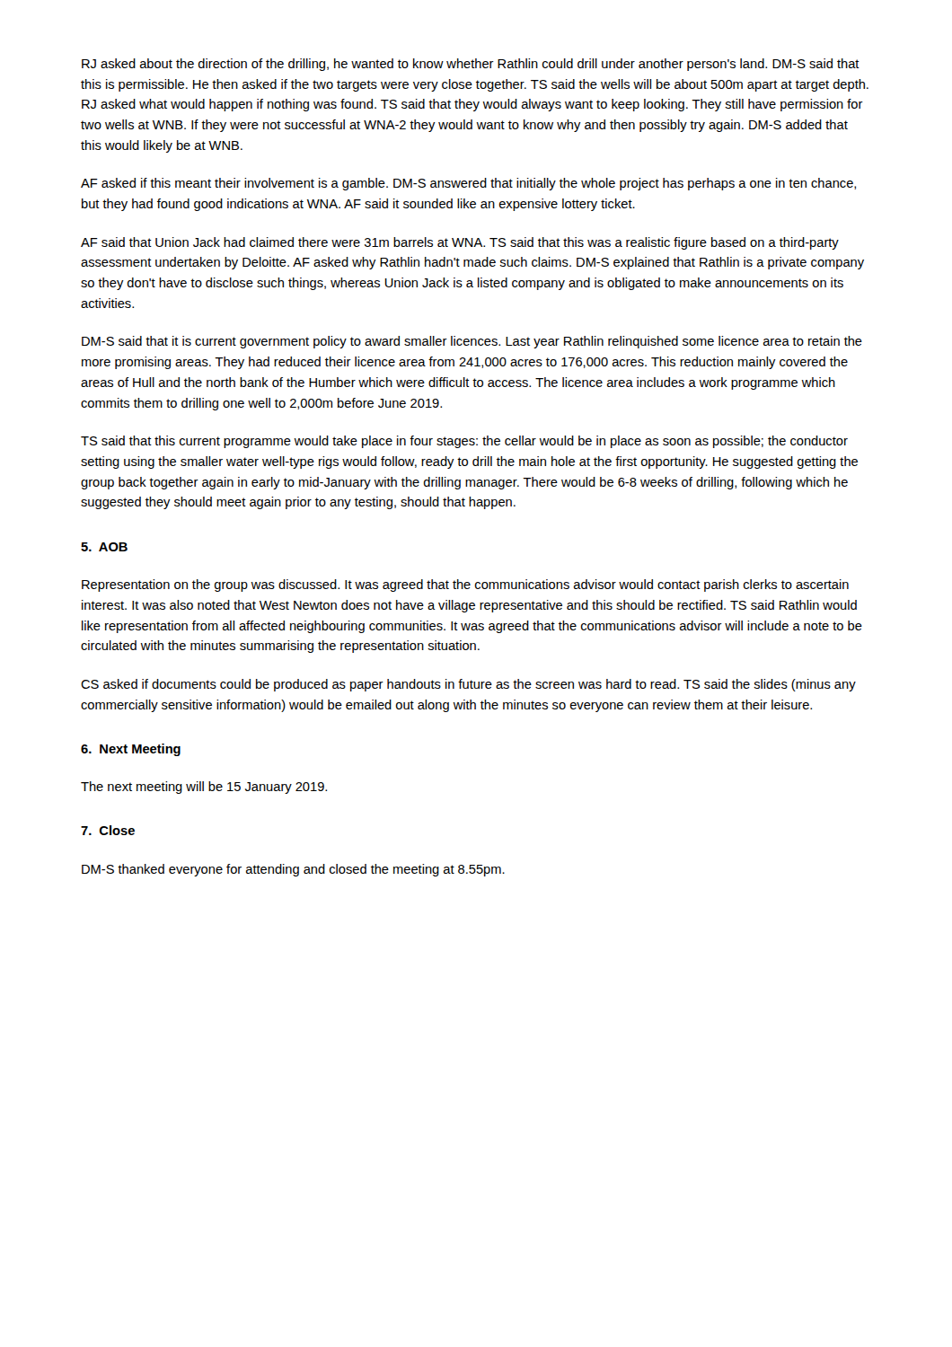RJ asked about the direction of the drilling, he wanted to know whether Rathlin could drill under another person's land. DM-S said that this is permissible. He then asked if the two targets were very close together. TS said the wells will be about 500m apart at target depth. RJ asked what would happen if nothing was found. TS said that they would always want to keep looking. They still have permission for two wells at WNB. If they were not successful at WNA-2 they would want to know why and then possibly try again. DM-S added that this would likely be at WNB.
AF asked if this meant their involvement is a gamble. DM-S answered that initially the whole project has perhaps a one in ten chance, but they had found good indications at WNA. AF said it sounded like an expensive lottery ticket.
AF said that Union Jack had claimed there were 31m barrels at WNA. TS said that this was a realistic figure based on a third-party assessment undertaken by Deloitte. AF asked why Rathlin hadn't made such claims. DM-S explained that Rathlin is a private company so they don't have to disclose such things, whereas Union Jack is a listed company and is obligated to make announcements on its activities.
DM-S said that it is current government policy to award smaller licences. Last year Rathlin relinquished some licence area to retain the more promising areas. They had reduced their licence area from 241,000 acres to 176,000 acres. This reduction mainly covered the areas of Hull and the north bank of the Humber which were difficult to access. The licence area includes a work programme which commits them to drilling one well to 2,000m before June 2019.
TS said that this current programme would take place in four stages: the cellar would be in place as soon as possible; the conductor setting using the smaller water well-type rigs would follow, ready to drill the main hole at the first opportunity. He suggested getting the group back together again in early to mid-January with the drilling manager. There would be 6-8 weeks of drilling, following which he suggested they should meet again prior to any testing, should that happen.
5. AOB
Representation on the group was discussed. It was agreed that the communications advisor would contact parish clerks to ascertain interest. It was also noted that West Newton does not have a village representative and this should be rectified. TS said Rathlin would like representation from all affected neighbouring communities. It was agreed that the communications advisor will include a note to be circulated with the minutes summarising the representation situation.
CS asked if documents could be produced as paper handouts in future as the screen was hard to read. TS said the slides (minus any commercially sensitive information) would be emailed out along with the minutes so everyone can review them at their leisure.
6. Next Meeting
The next meeting will be 15 January 2019.
7. Close
DM-S thanked everyone for attending and closed the meeting at 8.55pm.